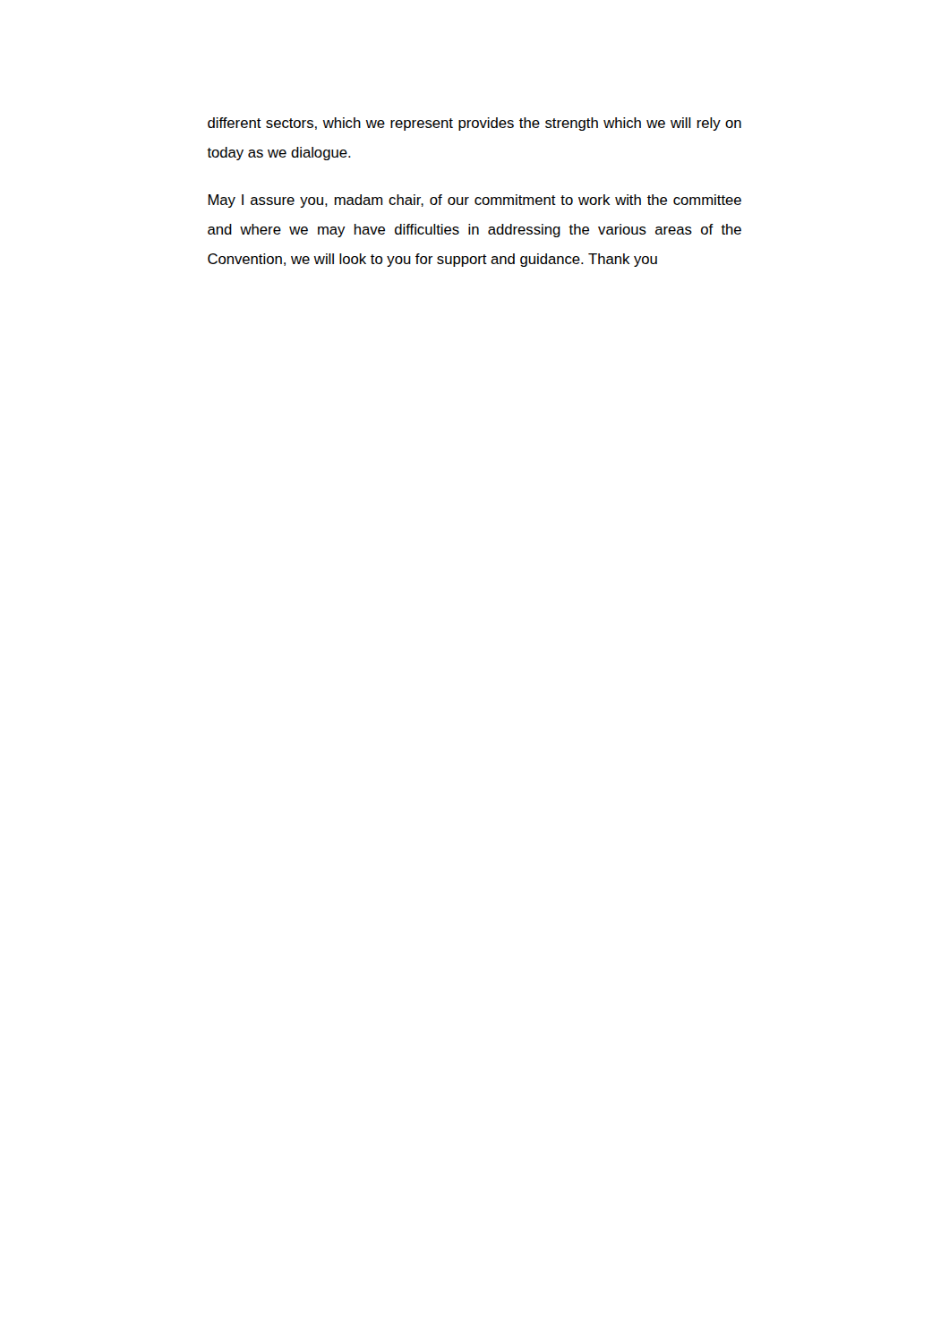different sectors, which we represent provides the strength which we will rely on today as we dialogue.
May I assure you, madam chair, of our commitment to work with the committee and where we may have difficulties in addressing the various areas of the Convention, we will look to you for support and guidance. Thank you